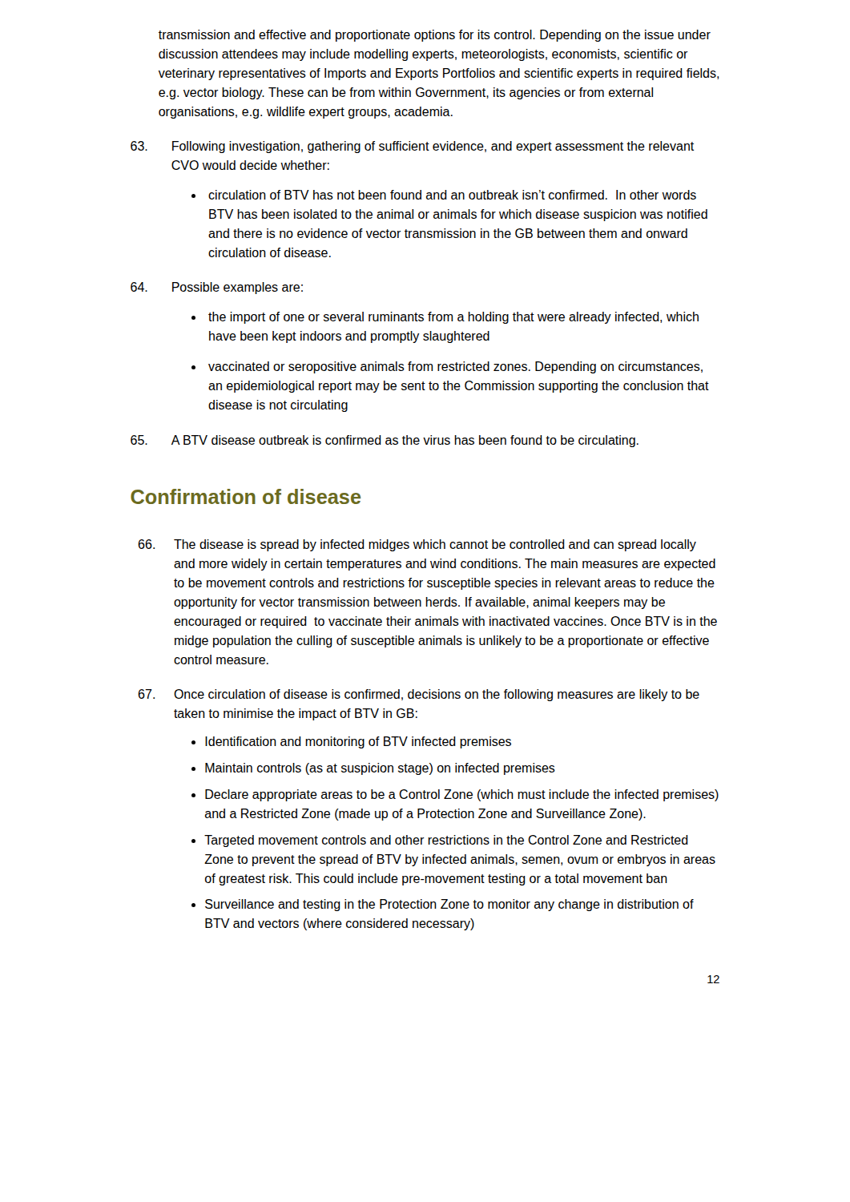transmission and effective and proportionate options for its control. Depending on the issue under discussion attendees may include modelling experts, meteorologists, economists, scientific or veterinary representatives of Imports and Exports Portfolios and scientific experts in required fields, e.g. vector biology. These can be from within Government, its agencies or from external organisations, e.g. wildlife expert groups, academia.
63. Following investigation, gathering of sufficient evidence, and expert assessment the relevant CVO would decide whether:
circulation of BTV has not been found and an outbreak isn’t confirmed. In other words BTV has been isolated to the animal or animals for which disease suspicion was notified and there is no evidence of vector transmission in the GB between them and onward circulation of disease.
64. Possible examples are:
the import of one or several ruminants from a holding that were already infected, which have been kept indoors and promptly slaughtered
vaccinated or seropositive animals from restricted zones. Depending on circumstances, an epidemiological report may be sent to the Commission supporting the conclusion that disease is not circulating
65. A BTV disease outbreak is confirmed as the virus has been found to be circulating.
Confirmation of disease
66. The disease is spread by infected midges which cannot be controlled and can spread locally and more widely in certain temperatures and wind conditions. The main measures are expected to be movement controls and restrictions for susceptible species in relevant areas to reduce the opportunity for vector transmission between herds. If available, animal keepers may be encouraged or required to vaccinate their animals with inactivated vaccines. Once BTV is in the midge population the culling of susceptible animals is unlikely to be a proportionate or effective control measure.
67. Once circulation of disease is confirmed, decisions on the following measures are likely to be taken to minimise the impact of BTV in GB:
Identification and monitoring of BTV infected premises
Maintain controls (as at suspicion stage) on infected premises
Declare appropriate areas to be a Control Zone (which must include the infected premises) and a Restricted Zone (made up of a Protection Zone and Surveillance Zone).
Targeted movement controls and other restrictions in the Control Zone and Restricted Zone to prevent the spread of BTV by infected animals, semen, ovum or embryos in areas of greatest risk. This could include pre-movement testing or a total movement ban
Surveillance and testing in the Protection Zone to monitor any change in distribution of BTV and vectors (where considered necessary)
12